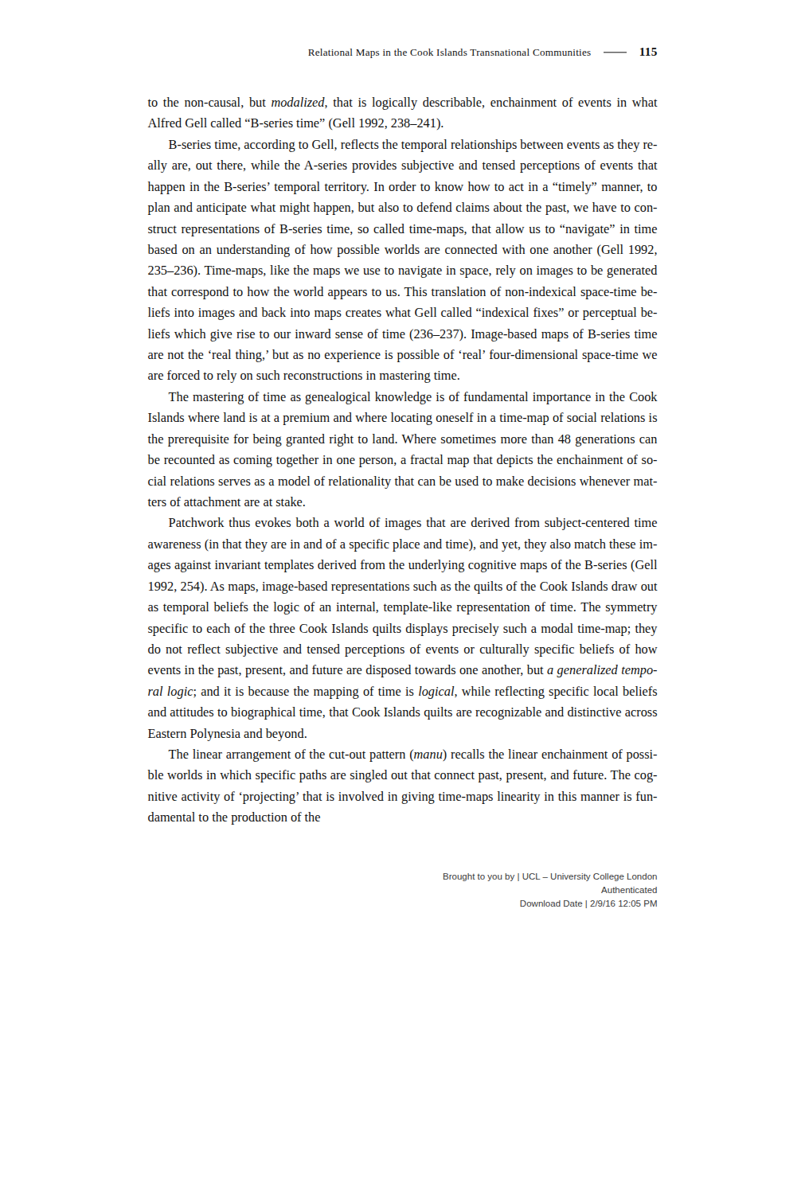Relational Maps in the Cook Islands Transnational Communities 115
to the non-causal, but modalized, that is logically describable, enchainment of events in what Alfred Gell called “B-series time” (Gell 1992, 238–241).
B-series time, according to Gell, reflects the temporal relationships between events as they really are, out there, while the A-series provides subjective and tensed perceptions of events that happen in the B-series’ temporal territory. In order to know how to act in a “timely” manner, to plan and anticipate what might happen, but also to defend claims about the past, we have to construct representations of B-series time, so called time-maps, that allow us to “navigate” in time based on an understanding of how possible worlds are connected with one another (Gell 1992, 235–236). Time-maps, like the maps we use to navigate in space, rely on images to be generated that correspond to how the world appears to us. This translation of non-indexical space-time beliefs into images and back into maps creates what Gell called “indexical fixes” or perceptual beliefs which give rise to our inward sense of time (236–237). Image-based maps of B-series time are not the ‘real thing,’ but as no experience is possible of ‘real’ four-dimensional space-time we are forced to rely on such reconstructions in mastering time.
The mastering of time as genealogical knowledge is of fundamental importance in the Cook Islands where land is at a premium and where locating oneself in a time-map of social relations is the prerequisite for being granted right to land. Where sometimes more than 48 generations can be recounted as coming together in one person, a fractal map that depicts the enchainment of social relations serves as a model of relationality that can be used to make decisions whenever matters of attachment are at stake.
Patchwork thus evokes both a world of images that are derived from subject-centered time awareness (in that they are in and of a specific place and time), and yet, they also match these images against invariant templates derived from the underlying cognitive maps of the B-series (Gell 1992, 254). As maps, image-based representations such as the quilts of the Cook Islands draw out as temporal beliefs the logic of an internal, template-like representation of time. The symmetry specific to each of the three Cook Islands quilts displays precisely such a modal time-map; they do not reflect subjective and tensed perceptions of events or culturally specific beliefs of how events in the past, present, and future are disposed towards one another, but a generalized temporal logic; and it is because the mapping of time is logical, while reflecting specific local beliefs and attitudes to biographical time, that Cook Islands quilts are recognizable and distinctive across Eastern Polynesia and beyond.
The linear arrangement of the cut-out pattern (manu) recalls the linear enchainment of possible worlds in which specific paths are singled out that connect past, present, and future. The cognitive activity of ‘projecting’ that is involved in giving time-maps linearity in this manner is fundamental to the production of the
Brought to you by | UCL – University College London
Authenticated
Download Date | 2/9/16 12:05 PM